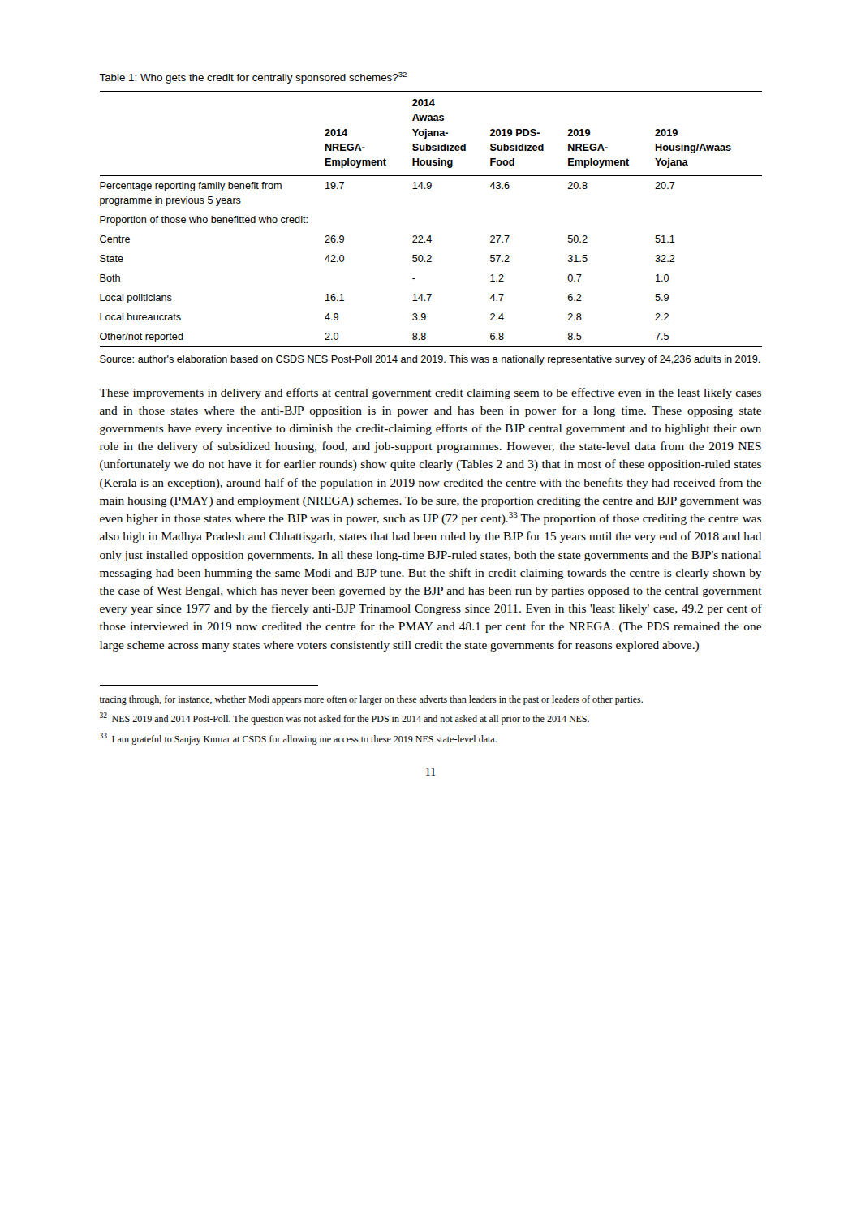Table 1: Who gets the credit for centrally sponsored schemes?32
| | 2014 NREGA- Employment | 2014 Awaas Yojana- Subsidized Housing | 2019 PDS- Subsidized Food | 2019 NREGA- Employment | 2019 Housing/Awaas Yojana |
| --- | --- | --- | --- | --- | --- |
| Percentage reporting family benefit from programme in previous 5 years | 19.7 | 14.9 | 43.6 | 20.8 | 20.7 |
| Proportion of those who benefitted who credit: | | | | | |
| Centre | 26.9 | 22.4 | 27.7 | 50.2 | 51.1 |
| State | 42.0 | 50.2 | 57.2 | 31.5 | 32.2 |
| Both | | - | 1.2 | 0.7 | 1.0 |
| Local politicians | 16.1 | 14.7 | 4.7 | 6.2 | 5.9 |
| Local bureaucrats | 4.9 | 3.9 | 2.4 | 2.8 | 2.2 |
| Other/not reported | 2.0 | 8.8 | 6.8 | 8.5 | 7.5 |
Source: author's elaboration based on CSDS NES Post-Poll 2014 and 2019. This was a nationally representative survey of 24,236 adults in 2019.
These improvements in delivery and efforts at central government credit claiming seem to be effective even in the least likely cases and in those states where the anti-BJP opposition is in power and has been in power for a long time. These opposing state governments have every incentive to diminish the credit-claiming efforts of the BJP central government and to highlight their own role in the delivery of subsidized housing, food, and job-support programmes. However, the state-level data from the 2019 NES (unfortunately we do not have it for earlier rounds) show quite clearly (Tables 2 and 3) that in most of these opposition-ruled states (Kerala is an exception), around half of the population in 2019 now credited the centre with the benefits they had received from the main housing (PMAY) and employment (NREGA) schemes. To be sure, the proportion crediting the centre and BJP government was even higher in those states where the BJP was in power, such as UP (72 per cent).33 The proportion of those crediting the centre was also high in Madhya Pradesh and Chhattisgarh, states that had been ruled by the BJP for 15 years until the very end of 2018 and had only just installed opposition governments. In all these long-time BJP-ruled states, both the state governments and the BJP's national messaging had been humming the same Modi and BJP tune. But the shift in credit claiming towards the centre is clearly shown by the case of West Bengal, which has never been governed by the BJP and has been run by parties opposed to the central government every year since 1977 and by the fiercely anti-BJP Trinamool Congress since 2011. Even in this 'least likely' case, 49.2 per cent of those interviewed in 2019 now credited the centre for the PMAY and 48.1 per cent for the NREGA. (The PDS remained the one large scheme across many states where voters consistently still credit the state governments for reasons explored above.)
tracing through, for instance, whether Modi appears more often or larger on these adverts than leaders in the past or leaders of other parties.
32 NES 2019 and 2014 Post-Poll. The question was not asked for the PDS in 2014 and not asked at all prior to the 2014 NES.
33 I am grateful to Sanjay Kumar at CSDS for allowing me access to these 2019 NES state-level data.
11